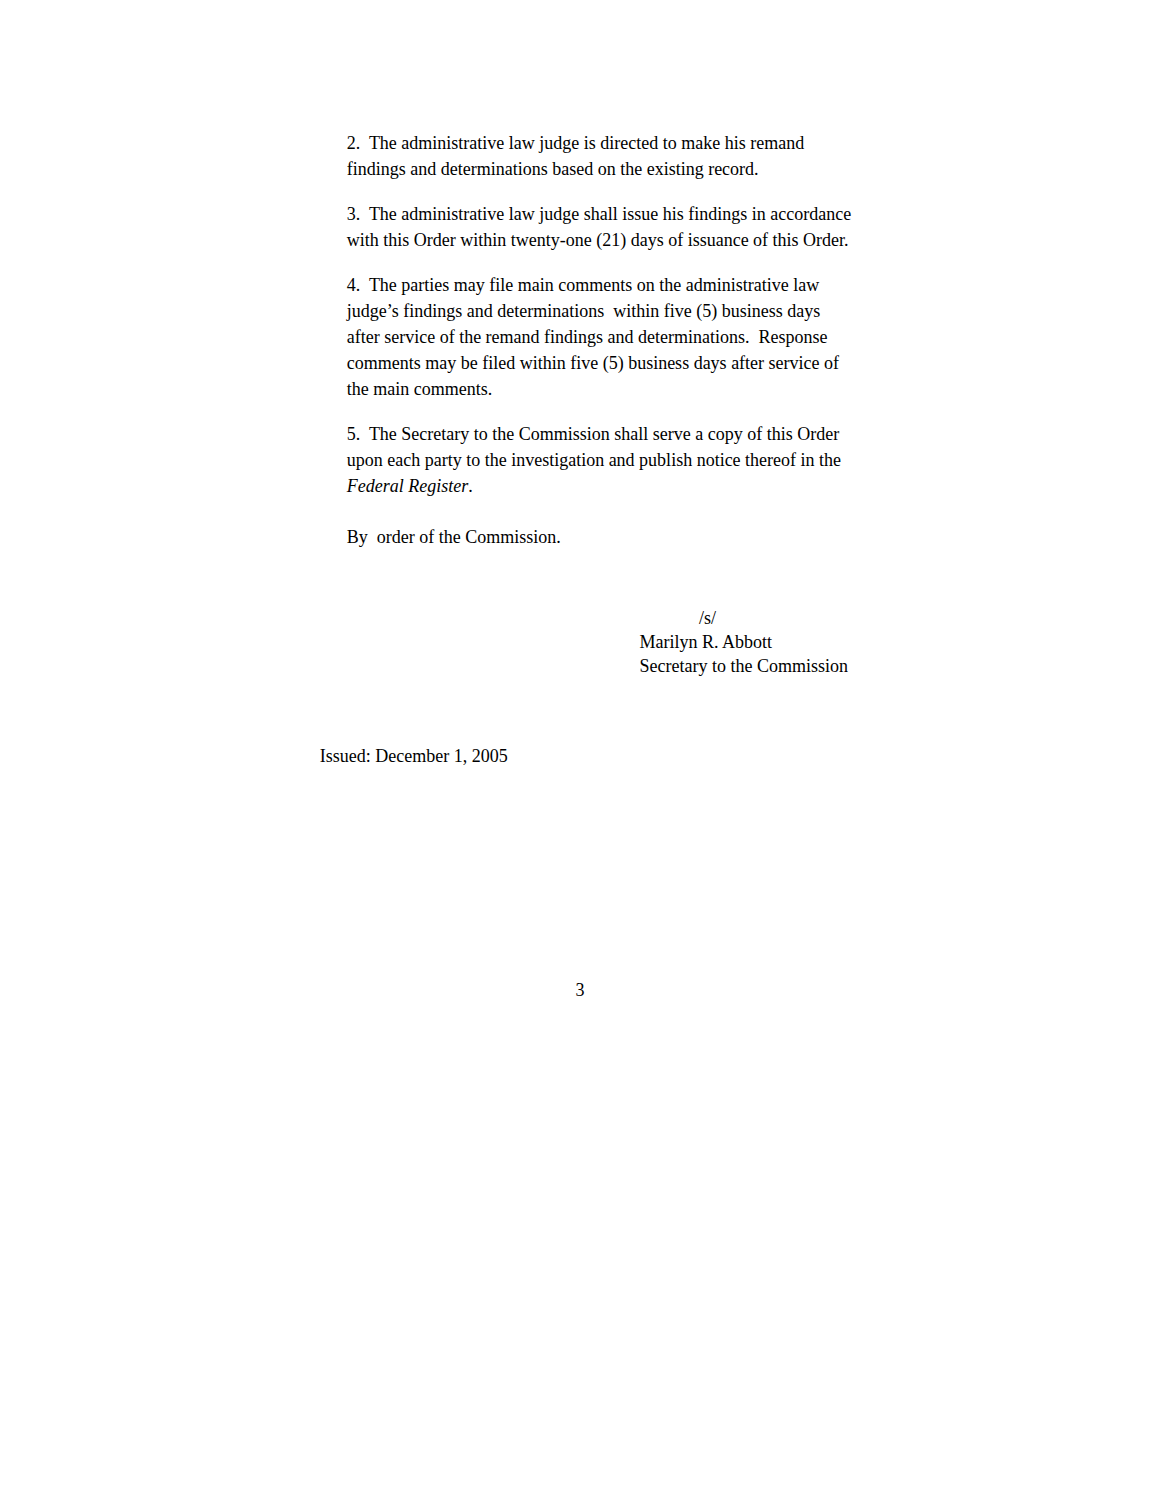2. The administrative law judge is directed to make his remand findings and determinations based on the existing record.
3. The administrative law judge shall issue his findings in accordance with this Order within twenty-one (21) days of issuance of this Order.
4. The parties may file main comments on the administrative law judge’s findings and determinations within five (5) business days after service of the remand findings and determinations. Response comments may be filed within five (5) business days after service of the main comments.
5. The Secretary to the Commission shall serve a copy of this Order upon each party to the investigation and publish notice thereof in the Federal Register.
By order of the Commission.
/s/
Marilyn R. Abbott
Secretary to the Commission
Issued: December 1, 2005
3